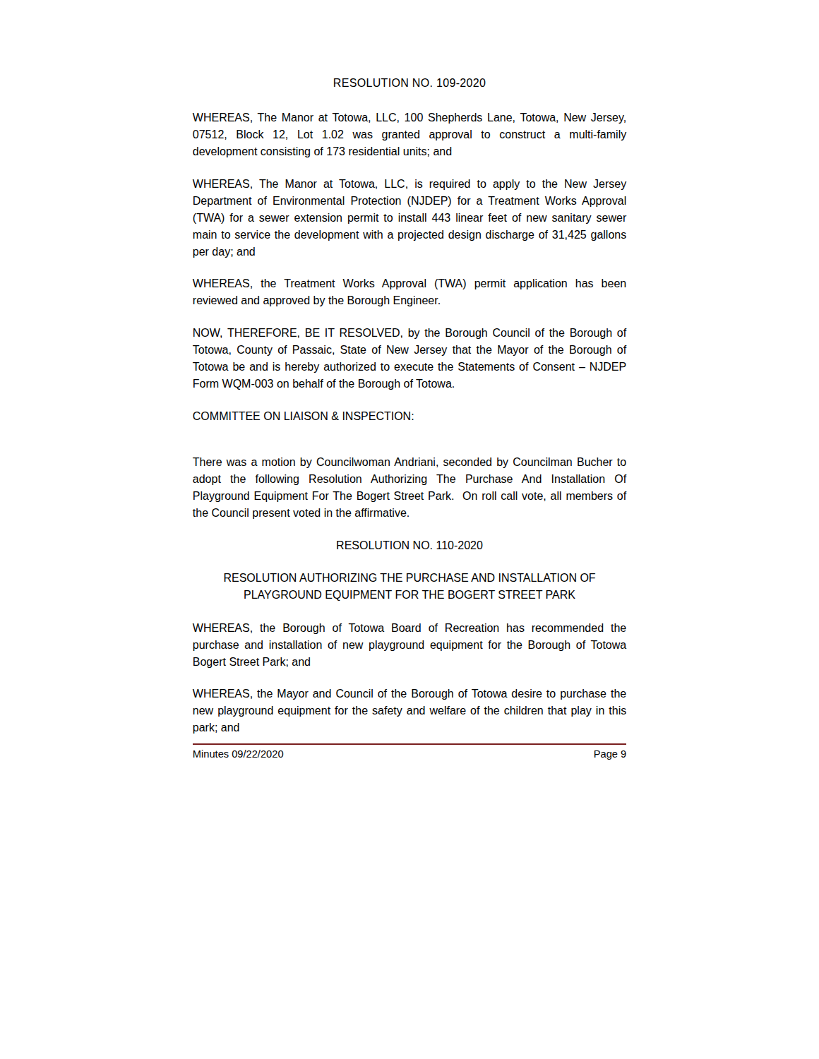RESOLUTION NO. 109-2020
WHEREAS, The Manor at Totowa, LLC, 100 Shepherds Lane, Totowa, New Jersey, 07512, Block 12, Lot 1.02 was granted approval to construct a multi-family development consisting of 173 residential units; and
WHEREAS, The Manor at Totowa, LLC, is required to apply to the New Jersey Department of Environmental Protection (NJDEP) for a Treatment Works Approval (TWA) for a sewer extension permit to install 443 linear feet of new sanitary sewer main to service the development with a projected design discharge of 31,425 gallons per day; and
WHEREAS, the Treatment Works Approval (TWA) permit application has been reviewed and approved by the Borough Engineer.
NOW, THEREFORE, BE IT RESOLVED, by the Borough Council of the Borough of Totowa, County of Passaic, State of New Jersey that the Mayor of the Borough of Totowa be and is hereby authorized to execute the Statements of Consent – NJDEP Form WQM-003 on behalf of the Borough of Totowa.
COMMITTEE ON LIAISON & INSPECTION:
There was a motion by Councilwoman Andriani, seconded by Councilman Bucher to adopt the following Resolution Authorizing The Purchase And Installation Of Playground Equipment For The Bogert Street Park. On roll call vote, all members of the Council present voted in the affirmative.
RESOLUTION NO. 110-2020
RESOLUTION AUTHORIZING THE PURCHASE AND INSTALLATION OF
PLAYGROUND EQUIPMENT FOR THE BOGERT STREET PARK
WHEREAS, the Borough of Totowa Board of Recreation has recommended the purchase and installation of new playground equipment for the Borough of Totowa Bogert Street Park; and
WHEREAS, the Mayor and Council of the Borough of Totowa desire to purchase the new playground equipment for the safety and welfare of the children that play in this park; and
Minutes 09/22/2020 Page 9